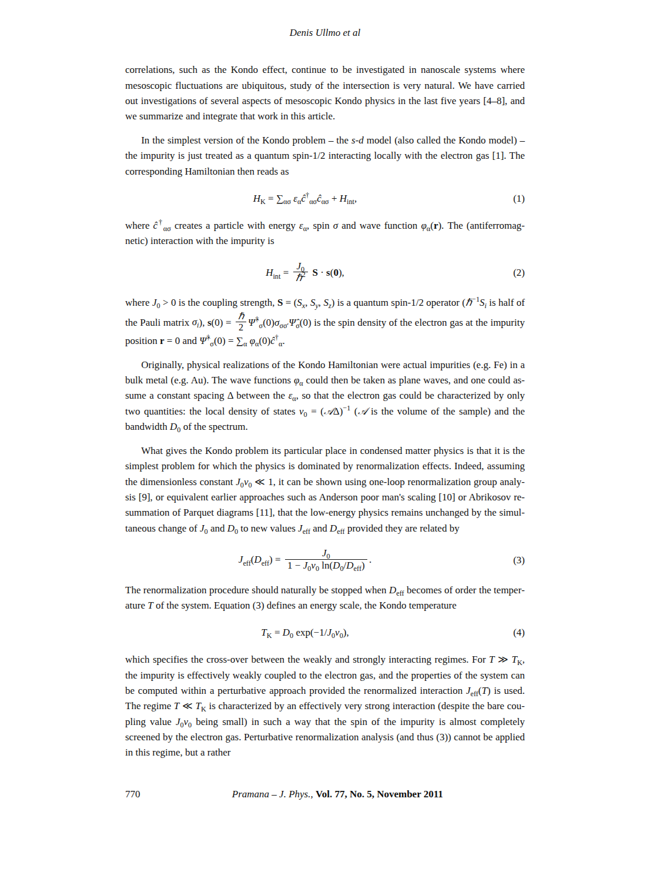Denis Ullmo et al
correlations, such as the Kondo effect, continue to be investigated in nanoscale systems where mesoscopic fluctuations are ubiquitous, study of the intersection is very natural. We have carried out investigations of several aspects of mesoscopic Kondo physics in the last five years [4–8], and we summarize and integrate that work in this article.
In the simplest version of the Kondo problem – the s-d model (also called the Kondo model) – the impurity is just treated as a quantum spin-1/2 interacting locally with the electron gas [1]. The corresponding Hamiltonian then reads as
HK = ∑ασ εαĉ†ασĉασ + Hint, (1)
where ĉ†ασ creates a particle with energy εα, spin σ and wave function φα(r). The (antiferromagnetic) interaction with the impurity is
Hint = J0 ℏ2 S · s(0), (2)
where J0 > 0 is the coupling strength, S = (Sx, Sy, Sz) is a quantum spin-1/2 operator (ℏ−1Si is half of the Pauli matrix σi), s(0) = ℏ 2 Ψ̂†σ(0)σσσ′Ψ̂σ(0) is the spin density of the electron gas at the impurity position r = 0 and Ψ̂†σ(0) = ∑α φα(0)ĉ†α.
Originally, physical realizations of the Kondo Hamiltonian were actual impurities (e.g. Fe) in a bulk metal (e.g. Au). The wave functions φα could then be taken as plane waves, and one could assume a constant spacing Δ between the εα, so that the electron gas could be characterized by only two quantities: the local density of states ν0 = (𝒜Δ)−1 (𝒜 is the volume of the sample) and the bandwidth D0 of the spectrum.
What gives the Kondo problem its particular place in condensed matter physics is that it is the simplest problem for which the physics is dominated by renormalization effects. Indeed, assuming the dimensionless constant J0ν0 ≪ 1, it can be shown using one-loop renormalization group analysis [9], or equivalent earlier approaches such as Anderson poor man's scaling [10] or Abrikosov re-summation of Parquet diagrams [11], that the low-energy physics remains unchanged by the simultaneous change of J0 and D0 to new values Jeff and Deff provided they are related by
Jeff(Deff) = J01 − J0ν0 ln(D0/Deff). (3)
The renormalization procedure should naturally be stopped when Deff becomes of order the temperature T of the system. Equation (3) defines an energy scale, the Kondo temperature
TK = D0 exp(−1/J0ν0), (4)
which specifies the cross-over between the weakly and strongly interacting regimes. For T ≫ TK, the impurity is effectively weakly coupled to the electron gas, and the properties of the system can be computed within a perturbative approach provided the renormalized interaction Jeff(T) is used. The regime T ≪ TK is characterized by an effectively very strong interaction (despite the bare coupling value J0ν0 being small) in such a way that the spin of the impurity is almost completely screened by the electron gas. Perturbative renormalization analysis (and thus (3)) cannot be applied in this regime, but a rather
770 Pramana – J. Phys., Vol. 77, No. 5, November 2011